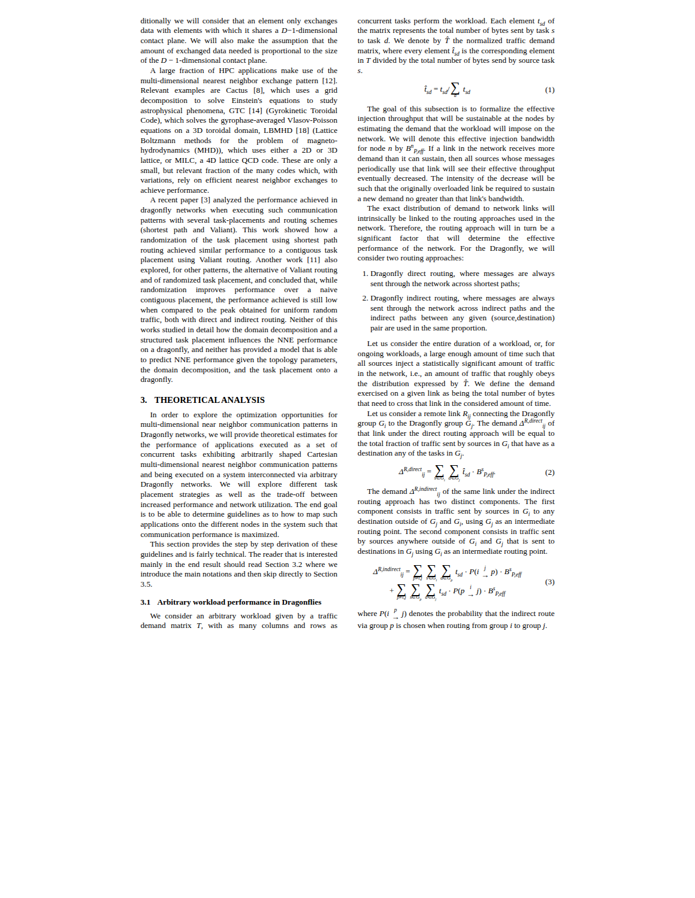ditionally we will consider that an element only exchanges data with elements with which it shares a D−1-dimensional contact plane. We will also make the assumption that the amount of exchanged data needed is proportional to the size of the D − 1-dimensional contact plane.
A large fraction of HPC applications make use of the multi-dimensional nearest neighbor exchange pattern [12]. Relevant examples are Cactus [8], which uses a grid decomposition to solve Einstein's equations to study astrophysical phenomena, GTC [14] (Gyrokinetic Toroidal Code), which solves the gyrophase-averaged Vlasov-Poisson equations on a 3D toroidal domain, LBMHD [18] (Lattice Boltzmann methods for the problem of magneto-hydrodynamics (MHD)), which uses either a 2D or 3D lattice, or MILC, a 4D lattice QCD code. These are only a small, but relevant fraction of the many codes which, with variations, rely on efficient nearest neighbor exchanges to achieve performance.
A recent paper [3] analyzed the performance achieved in dragonfly networks when executing such communication patterns with several task-placements and routing schemes (shortest path and Valiant). This work showed how a randomization of the task placement using shortest path routing achieved similar performance to a contiguous task placement using Valiant routing. Another work [11] also explored, for other patterns, the alternative of Valiant routing and of randomized task placement, and concluded that, while randomization improves performance over a naive contiguous placement, the performance achieved is still low when compared to the peak obtained for uniform random traffic, both with direct and indirect routing. Neither of this works studied in detail how the domain decomposition and a structured task placement influences the NNE performance on a dragonfly, and neither has provided a model that is able to predict NNE performance given the topology parameters, the domain decomposition, and the task placement onto a dragonfly.
3. THEORETICAL ANALYSIS
In order to explore the optimization opportunities for multi-dimensional near neighbor communication patterns in Dragonfly networks, we will provide theoretical estimates for the performance of applications executed as a set of concurrent tasks exhibiting arbitrarily shaped Cartesian multi-dimensional nearest neighbor communication patterns and being executed on a system interconnected via arbitrary Dragonfly networks. We will explore different task placement strategies as well as the trade-off between increased performance and network utilization. The end goal is to be able to determine guidelines as to how to map such applications onto the different nodes in the system such that communication performance is maximized.
This section provides the step by step derivation of these guidelines and is fairly technical. The reader that is interested mainly in the end result should read Section 3.2 where we introduce the main notations and then skip directly to Section 3.5.
3.1 Arbitrary workload performance in Dragonflies
We consider an arbitrary workload given by a traffic demand matrix T, with as many columns and rows as concurrent tasks perform the workload. Each element tsd of the matrix represents the total number of bytes sent by task s to task d. We denote by T̂ the normalized traffic demand matrix, where every element t̂sd is the corresponding element in T divided by the total number of bytes send by source task s.
t̂sd = tsd/∑d tsd
(1)
The goal of this subsection is to formalize the effective injection throughput that will be sustainable at the nodes by estimating the demand that the workload will impose on the network. We will denote this effective injection bandwidth for node n by BnP,eff. If a link in the network receives more demand than it can sustain, then all sources whose messages periodically use that link will see their effective throughput eventually decreased. The intensity of the decrease will be such that the originally overloaded link be required to sustain a new demand no greater than that link's bandwidth.
The exact distribution of demand to network links will intrinsically be linked to the routing approaches used in the network. Therefore, the routing approach will in turn be a significant factor that will determine the effective performance of the network. For the Dragonfly, we will consider two routing approaches:
Dragonfly direct routing, where messages are always sent through the network across shortest paths;
Dragonfly indirect routing, where messages are always sent through the network across indirect paths and the indirect paths between any given (source,destination) pair are used in the same proportion.
Let us consider the entire duration of a workload, or, for ongoing workloads, a large enough amount of time such that all sources inject a statistically significant amount of traffic in the network, i.e., an amount of traffic that roughly obeys the distribution expressed by T̂. We define the demand exercised on a given link as being the total number of bytes that need to cross that link in the considered amount of time.
Let us consider a remote link Rij connecting the Dragonfly group Gi to the Dragonfly group Gj. The demand ΔR,directij of that link under the direct routing approach will be equal to the total fraction of traffic sent by sources in Gi that have as a destination any of the tasks in Gj.
ΔR,directij = ∑s∈Gi ∑d∈Gj t̂sd · BsP,eff.
(2)
The demand ΔR,indirectij of the same link under the indirect routing approach has two distinct components. The first component consists in traffic sent by sources in Gi to any destination outside of Gj and Gi, using Gj as an intermediate routing point. The second component consists in traffic sent by sources anywhere outside of Gi and Gj that is sent to destinations in Gj using Gi as an intermediate routing point.
ΔR,indirectij = ∑p≠i,j ∑s∈Gi ∑d∈Gp tsd · P(i j→ p) · BsP,eff
+ ∑p≠i,j ∑s∈Gp ∑d∈Gj tsd · P(p i→ j) · BsP,eff
(3)
where P(i p→ j) denotes the probability that the indirect route via group p is chosen when routing from group i to group j.